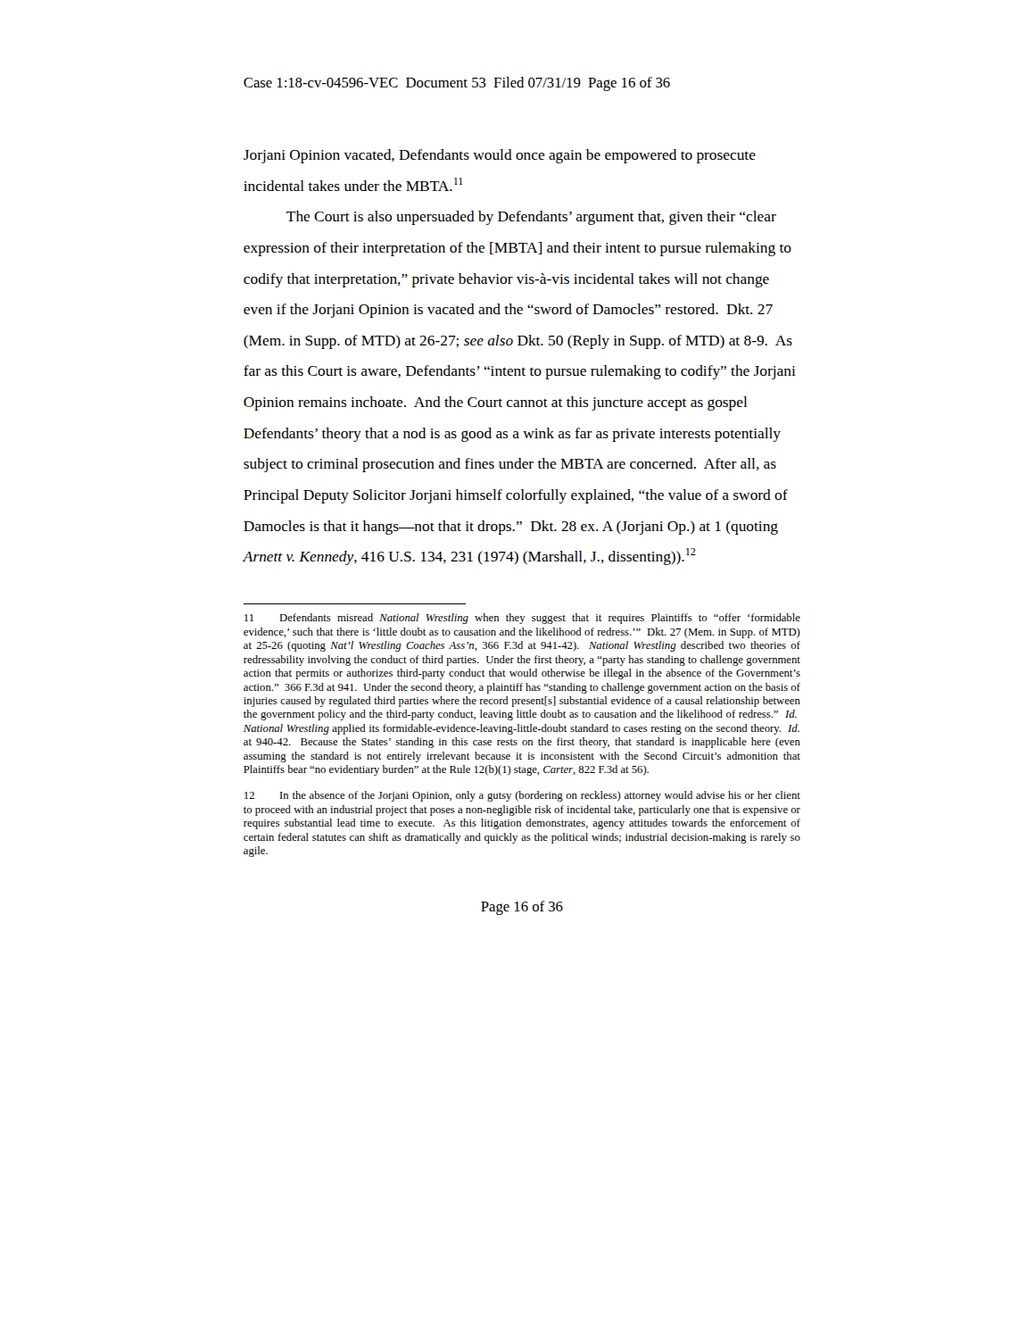Case 1:18-cv-04596-VEC Document 53 Filed 07/31/19 Page 16 of 36
Jorjani Opinion vacated, Defendants would once again be empowered to prosecute incidental takes under the MBTA.11
The Court is also unpersuaded by Defendants’ argument that, given their “clear expression of their interpretation of the [MBTA] and their intent to pursue rulemaking to codify that interpretation,” private behavior vis-à-vis incidental takes will not change even if the Jorjani Opinion is vacated and the “sword of Damocles” restored. Dkt. 27 (Mem. in Supp. of MTD) at 26-27; see also Dkt. 50 (Reply in Supp. of MTD) at 8-9. As far as this Court is aware, Defendants’ “intent to pursue rulemaking to codify” the Jorjani Opinion remains inchoate. And the Court cannot at this juncture accept as gospel Defendants’ theory that a nod is as good as a wink as far as private interests potentially subject to criminal prosecution and fines under the MBTA are concerned. After all, as Principal Deputy Solicitor Jorjani himself colorfully explained, “the value of a sword of Damocles is that it hangs—not that it drops.” Dkt. 28 ex. A (Jorjani Op.) at 1 (quoting Arnett v. Kennedy, 416 U.S. 134, 231 (1974) (Marshall, J., dissenting)).12
11 Defendants misread National Wrestling when they suggest that it requires Plaintiffs to “offer ‘formidable evidence,’ such that there is ‘little doubt as to causation and the likelihood of redress.’” Dkt. 27 (Mem. in Supp. of MTD) at 25-26 (quoting Nat’l Wrestling Coaches Ass’n, 366 F.3d at 941-42). National Wrestling described two theories of redressability involving the conduct of third parties. Under the first theory, a “party has standing to challenge government action that permits or authorizes third-party conduct that would otherwise be illegal in the absence of the Government’s action.” 366 F.3d at 941. Under the second theory, a plaintiff has “standing to challenge government action on the basis of injuries caused by regulated third parties where the record present[s] substantial evidence of a causal relationship between the government policy and the third-party conduct, leaving little doubt as to causation and the likelihood of redress.” Id. National Wrestling applied its formidable-evidence-leaving-little-doubt standard to cases resting on the second theory. Id. at 940-42. Because the States’ standing in this case rests on the first theory, that standard is inapplicable here (even assuming the standard is not entirely irrelevant because it is inconsistent with the Second Circuit’s admonition that Plaintiffs bear “no evidentiary burden” at the Rule 12(b)(1) stage, Carter, 822 F.3d at 56).
12 In the absence of the Jorjani Opinion, only a gutsy (bordering on reckless) attorney would advise his or her client to proceed with an industrial project that poses a non-negligible risk of incidental take, particularly one that is expensive or requires substantial lead time to execute. As this litigation demonstrates, agency attitudes towards the enforcement of certain federal statutes can shift as dramatically and quickly as the political winds; industrial decision-making is rarely so agile.
Page 16 of 36